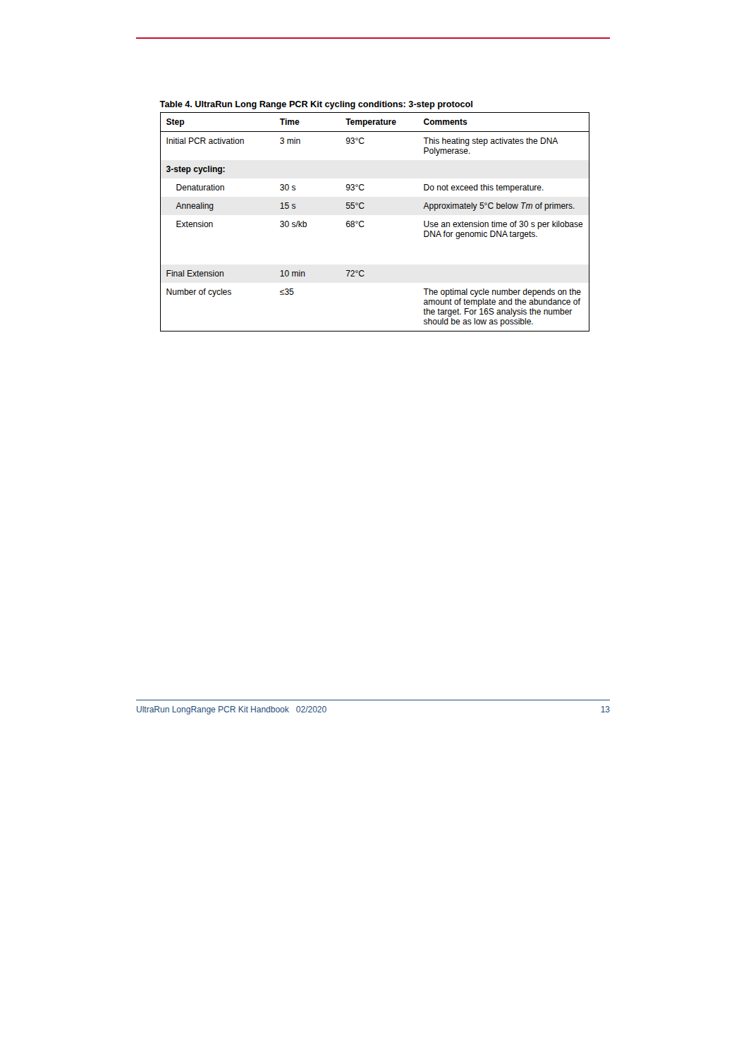Table 4. UltraRun Long Range PCR Kit cycling conditions: 3-step protocol
| Step | Time | Temperature | Comments |
| --- | --- | --- | --- |
| Initial PCR activation | 3 min | 93°C | This heating step activates the DNA Polymerase. |
| 3-step cycling: |
| Denaturation | 30 s | 93°C | Do not exceed this temperature. |
| Annealing | 15 s | 55°C | Approximately 5°C below Tm of primers. |
| Extension | 30 s/kb | 68°C | Use an extension time of 30 s per kilobase DNA for genomic DNA targets. |
| Final Extension | 10 min | 72°C | |
| Number of cycles | ≤35 | | The optimal cycle number depends on the amount of template and the abundance of the target. For 16S analysis the number should be as low as possible. |
UltraRun LongRange PCR Kit Handbook 02/2020 13